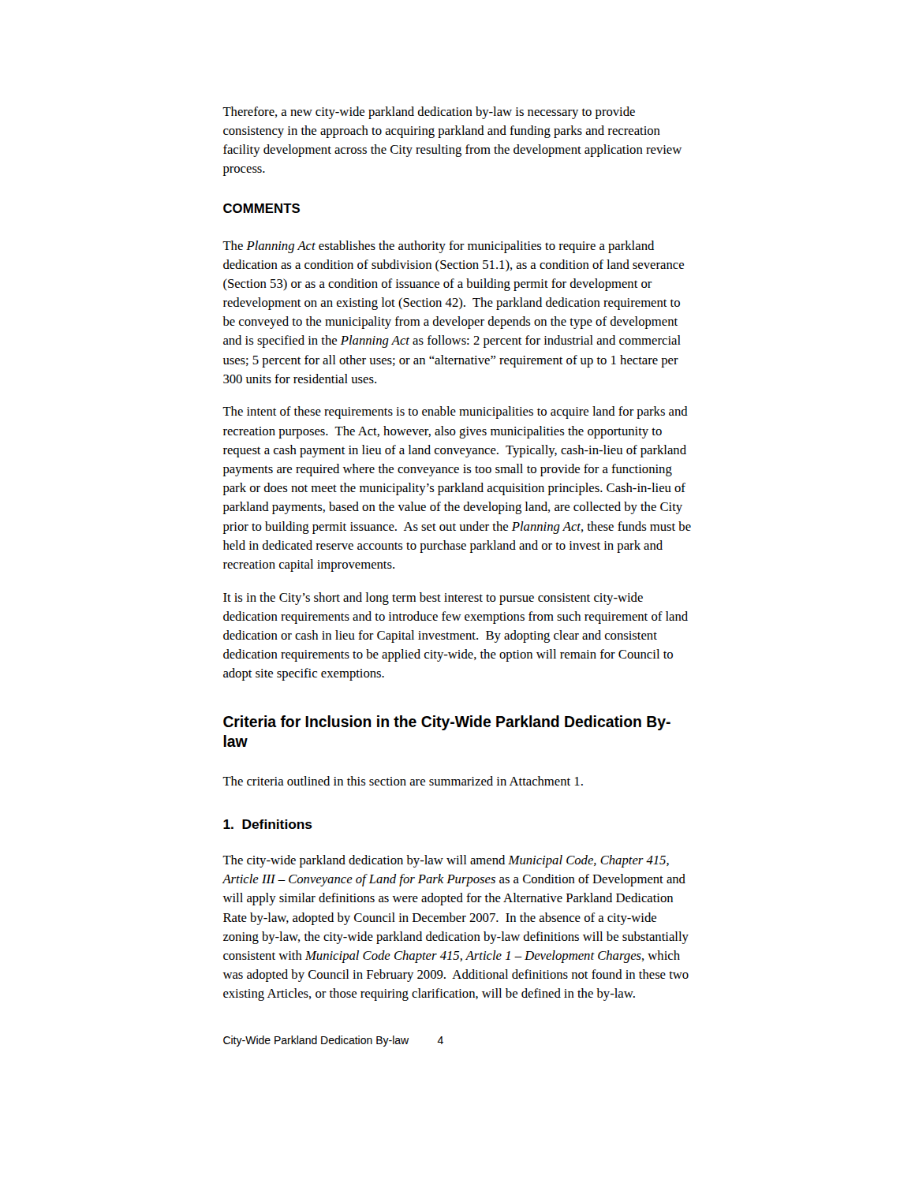Therefore, a new city-wide parkland dedication by-law is necessary to provide consistency in the approach to acquiring parkland and funding parks and recreation facility development across the City resulting from the development application review process.
COMMENTS
The Planning Act establishes the authority for municipalities to require a parkland dedication as a condition of subdivision (Section 51.1), as a condition of land severance (Section 53) or as a condition of issuance of a building permit for development or redevelopment on an existing lot (Section 42). The parkland dedication requirement to be conveyed to the municipality from a developer depends on the type of development and is specified in the Planning Act as follows: 2 percent for industrial and commercial uses; 5 percent for all other uses; or an “alternative” requirement of up to 1 hectare per 300 units for residential uses.
The intent of these requirements is to enable municipalities to acquire land for parks and recreation purposes. The Act, however, also gives municipalities the opportunity to request a cash payment in lieu of a land conveyance. Typically, cash-in-lieu of parkland payments are required where the conveyance is too small to provide for a functioning park or does not meet the municipality’s parkland acquisition principles. Cash-in-lieu of parkland payments, based on the value of the developing land, are collected by the City prior to building permit issuance. As set out under the Planning Act, these funds must be held in dedicated reserve accounts to purchase parkland and or to invest in park and recreation capital improvements.
It is in the City’s short and long term best interest to pursue consistent city-wide dedication requirements and to introduce few exemptions from such requirement of land dedication or cash in lieu for Capital investment. By adopting clear and consistent dedication requirements to be applied city-wide, the option will remain for Council to adopt site specific exemptions.
Criteria for Inclusion in the City-Wide Parkland Dedication By-law
The criteria outlined in this section are summarized in Attachment 1.
1. Definitions
The city-wide parkland dedication by-law will amend Municipal Code, Chapter 415, Article III – Conveyance of Land for Park Purposes as a Condition of Development and will apply similar definitions as were adopted for the Alternative Parkland Dedication Rate by-law, adopted by Council in December 2007. In the absence of a city-wide zoning by-law, the city-wide parkland dedication by-law definitions will be substantially consistent with Municipal Code Chapter 415, Article 1 – Development Charges, which was adopted by Council in February 2009. Additional definitions not found in these two existing Articles, or those requiring clarification, will be defined in the by-law.
City-Wide Parkland Dedication By-law 4